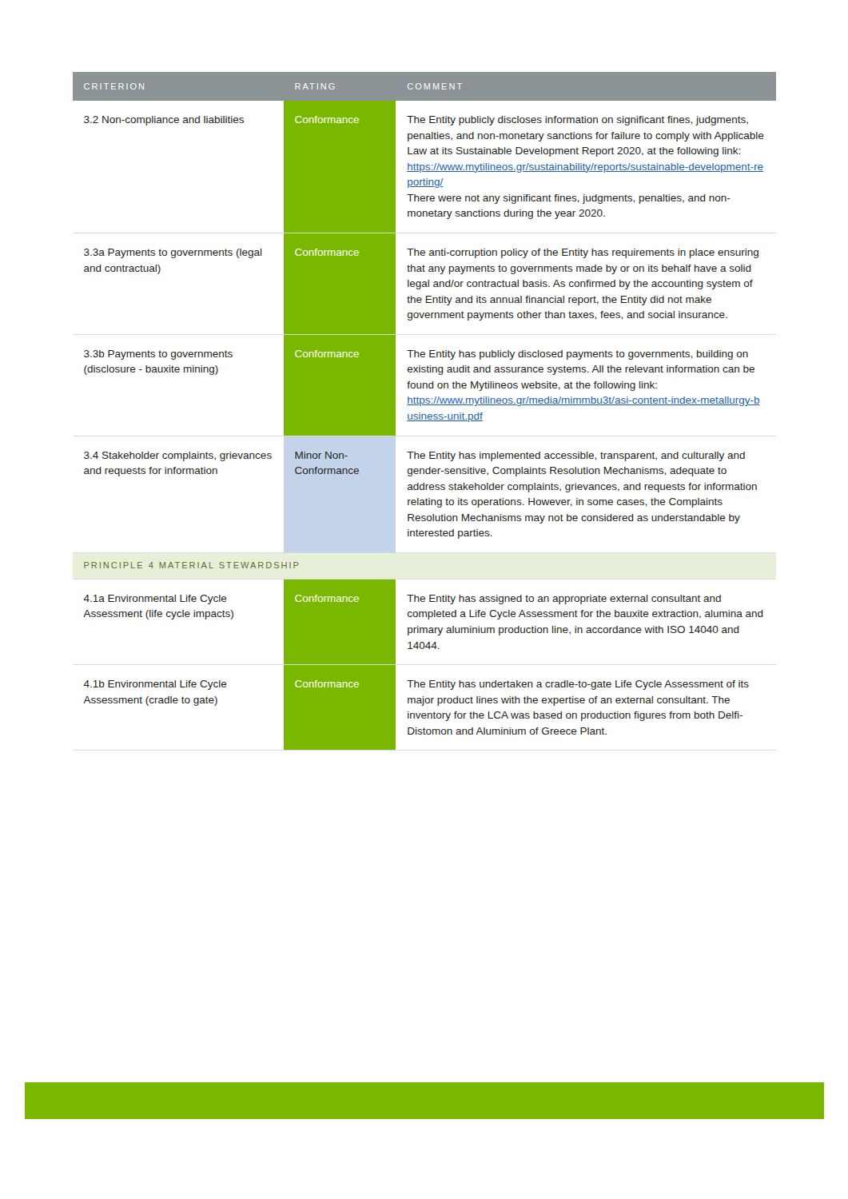| CRITERION | RATING | COMMENT |
| --- | --- | --- |
| 3.2 Non-compliance and liabilities | Conformance | The Entity publicly discloses information on significant fines, judgments, penalties, and non-monetary sanctions for failure to comply with Applicable Law at its Sustainable Development Report 2020, at the following link: https://www.mytilineos.gr/sustainability/reports/sustainable-development-reporting/ There were not any significant fines, judgments, penalties, and non-monetary sanctions during the year 2020. |
| 3.3a Payments to governments (legal and contractual) | Conformance | The anti-corruption policy of the Entity has requirements in place ensuring that any payments to governments made by or on its behalf have a solid legal and/or contractual basis. As confirmed by the accounting system of the Entity and its annual financial report, the Entity did not make government payments other than taxes, fees, and social insurance. |
| 3.3b Payments to governments (disclosure - bauxite mining) | Conformance | The Entity has publicly disclosed payments to governments, building on existing audit and assurance systems. All the relevant information can be found on the Mytilineos website, at the following link: https://www.mytilineos.gr/media/mimmbu3t/asi-content-index-metallurgy-business-unit.pdf |
| 3.4 Stakeholder complaints, grievances and requests for information | Minor Non-Conformance | The Entity has implemented accessible, transparent, and culturally and gender-sensitive, Complaints Resolution Mechanisms, adequate to address stakeholder complaints, grievances, and requests for information relating to its operations. However, in some cases, the Complaints Resolution Mechanisms may not be considered as understandable by interested parties. |
| PRINCIPLE 4 MATERIAL STEWARDSHIP |
| 4.1a Environmental Life Cycle Assessment (life cycle impacts) | Conformance | The Entity has assigned to an appropriate external consultant and completed a Life Cycle Assessment for the bauxite extraction, alumina and primary aluminium production line, in accordance with ISO 14040 and 14044. |
| 4.1b Environmental Life Cycle Assessment (cradle to gate) | Conformance | The Entity has undertaken a cradle-to-gate Life Cycle Assessment of its major product lines with the expertise of an external consultant. The inventory for the LCA was based on production figures from both Delfi-Distomon and Aluminium of Greece Plant. |